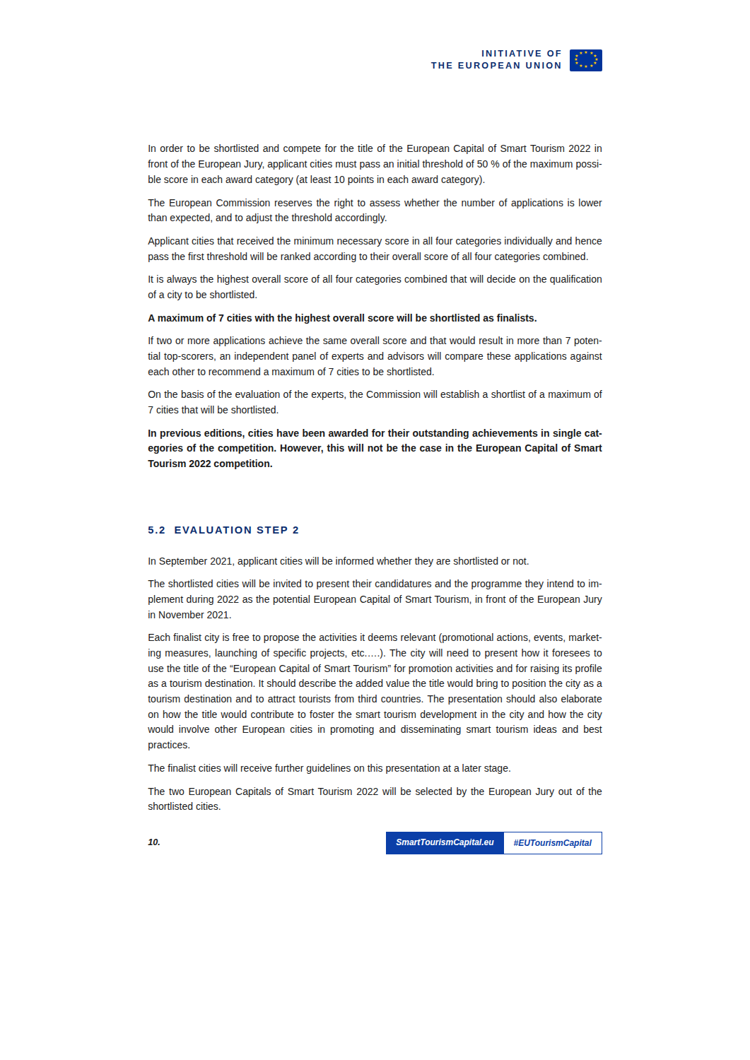Initiative of
The European Union
★ ★ ★ ★ ★ ★ ★ ★ ★ ★ ★ ★
In order to be shortlisted and compete for the title of the European Capital of Smart Tourism 2022 in front of the European Jury, applicant cities must pass an initial threshold of 50 % of the maximum possible score in each award category (at least 10 points in each award category).
The European Commission reserves the right to assess whether the number of applications is lower than expected, and to adjust the threshold accordingly.
Applicant cities that received the minimum necessary score in all four categories individually and hence pass the first threshold will be ranked according to their overall score of all four categories combined.
It is always the highest overall score of all four categories combined that will decide on the qualification of a city to be shortlisted.
A maximum of 7 cities with the highest overall score will be shortlisted as finalists.
If two or more applications achieve the same overall score and that would result in more than 7 potential top-scorers, an independent panel of experts and advisors will compare these applications against each other to recommend a maximum of 7 cities to be shortlisted.
On the basis of the evaluation of the experts, the Commission will establish a shortlist of a maximum of 7 cities that will be shortlisted.
In previous editions, cities have been awarded for their outstanding achievements in single categories of the competition. However, this will not be the case in the European Capital of Smart Tourism 2022 competition.
5.2 Evaluation step 2
In September 2021, applicant cities will be informed whether they are shortlisted or not.
The shortlisted cities will be invited to present their candidatures and the programme they intend to implement during 2022 as the potential European Capital of Smart Tourism, in front of the European Jury in November 2021.
Each finalist city is free to propose the activities it deems relevant (promotional actions, events, marketing measures, launching of specific projects, etc.….). The city will need to present how it foresees to use the title of the “European Capital of Smart Tourism” for promotion activities and for raising its profile as a tourism destination. It should describe the added value the title would bring to position the city as a tourism destination and to attract tourists from third countries. The presentation should also elaborate on how the title would contribute to foster the smart tourism development in the city and how the city would involve other European cities in promoting and disseminating smart tourism ideas and best practices.
The finalist cities will receive further guidelines on this presentation at a later stage.
The two European Capitals of Smart Tourism 2022 will be selected by the European Jury out of the shortlisted cities.
10.
SmartTourismCapital.eu
#EUTourismCapital